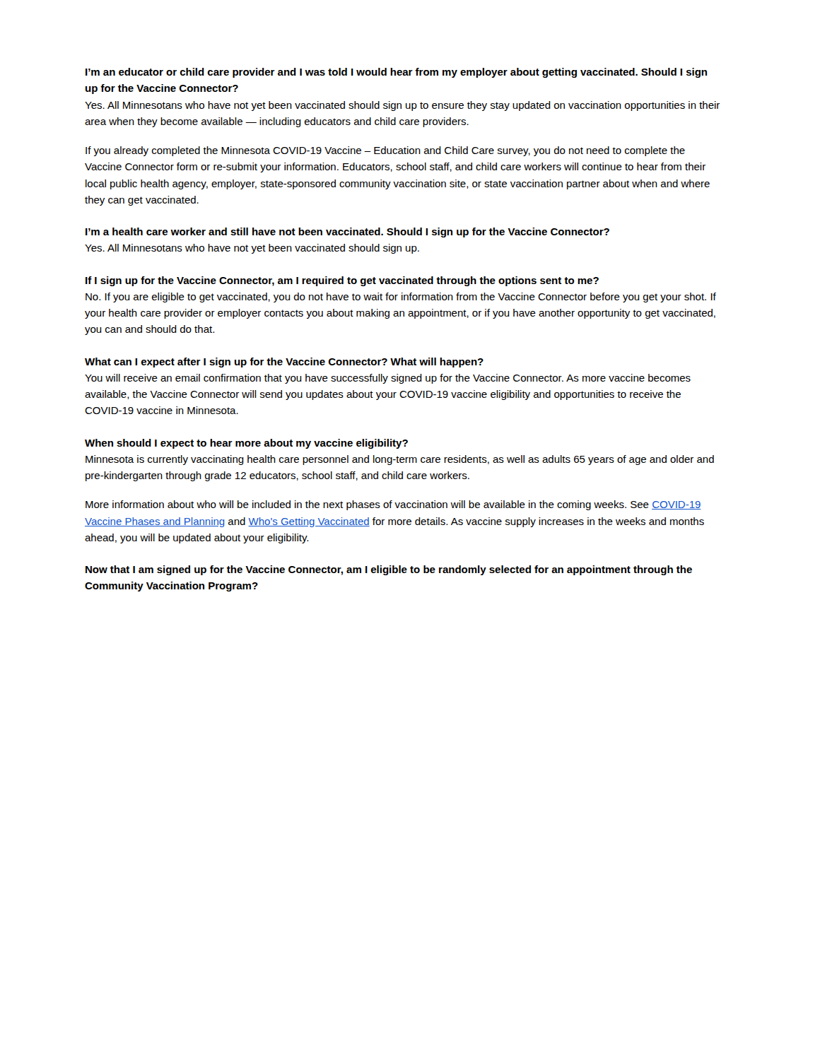I’m an educator or child care provider and I was told I would hear from my employer about getting vaccinated. Should I sign up for the Vaccine Connector?
Yes. All Minnesotans who have not yet been vaccinated should sign up to ensure they stay updated on vaccination opportunities in their area when they become available — including educators and child care providers.
If you already completed the Minnesota COVID-19 Vaccine – Education and Child Care survey, you do not need to complete the Vaccine Connector form or re-submit your information. Educators, school staff, and child care workers will continue to hear from their local public health agency, employer, state-sponsored community vaccination site, or state vaccination partner about when and where they can get vaccinated.
I’m a health care worker and still have not been vaccinated. Should I sign up for the Vaccine Connector?
Yes. All Minnesotans who have not yet been vaccinated should sign up.
If I sign up for the Vaccine Connector, am I required to get vaccinated through the options sent to me?
No. If you are eligible to get vaccinated, you do not have to wait for information from the Vaccine Connector before you get your shot. If your health care provider or employer contacts you about making an appointment, or if you have another opportunity to get vaccinated, you can and should do that.
What can I expect after I sign up for the Vaccine Connector? What will happen?
You will receive an email confirmation that you have successfully signed up for the Vaccine Connector. As more vaccine becomes available, the Vaccine Connector will send you updates about your COVID-19 vaccine eligibility and opportunities to receive the COVID-19 vaccine in Minnesota.
When should I expect to hear more about my vaccine eligibility?
Minnesota is currently vaccinating health care personnel and long-term care residents, as well as adults 65 years of age and older and pre-kindergarten through grade 12 educators, school staff, and child care workers.
More information about who will be included in the next phases of vaccination will be available in the coming weeks. See COVID-19 Vaccine Phases and Planning and Who's Getting Vaccinated for more details. As vaccine supply increases in the weeks and months ahead, you will be updated about your eligibility.
Now that I am signed up for the Vaccine Connector, am I eligible to be randomly selected for an appointment through the Community Vaccination Program?